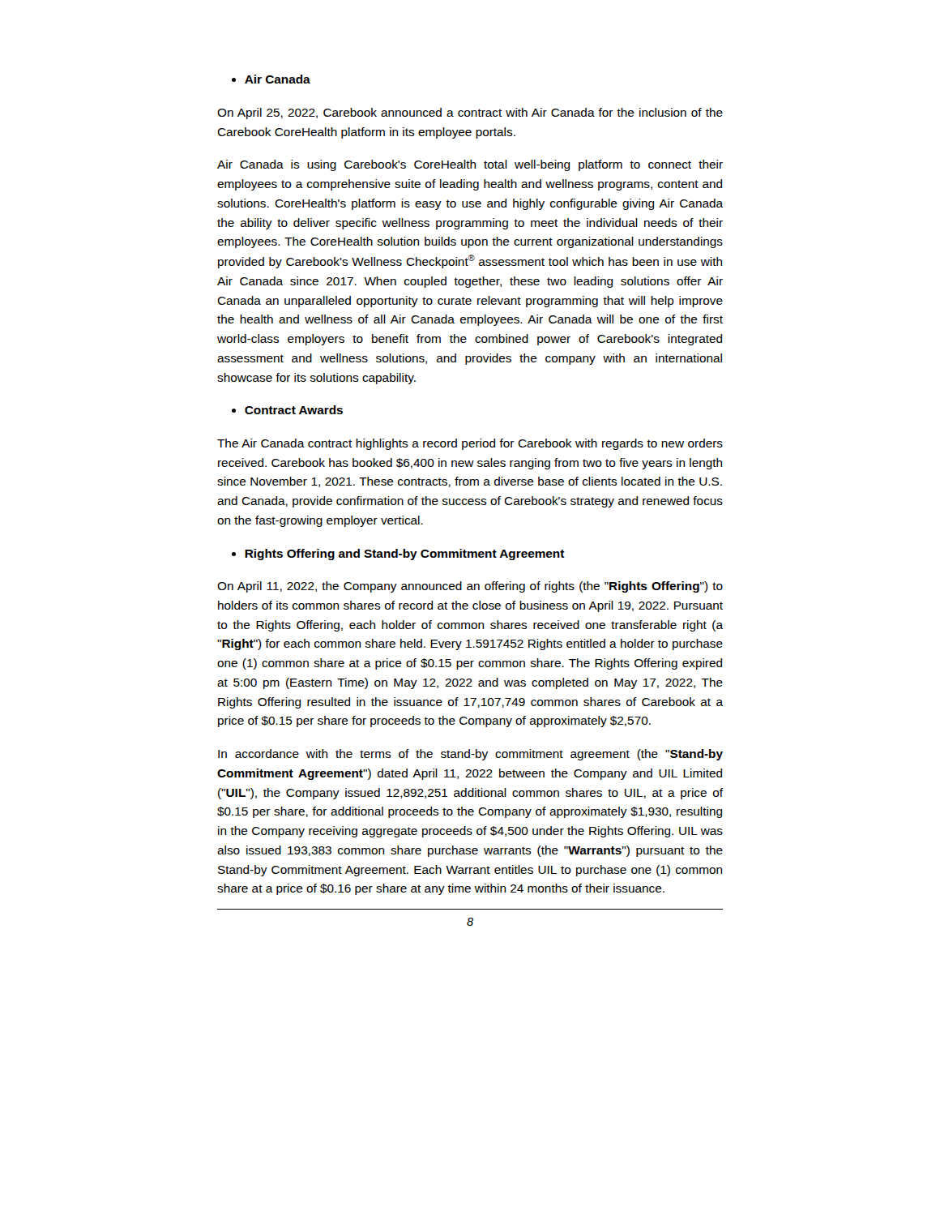Air Canada
On April 25, 2022, Carebook announced a contract with Air Canada for the inclusion of the Carebook CoreHealth platform in its employee portals.
Air Canada is using Carebook's CoreHealth total well-being platform to connect their employees to a comprehensive suite of leading health and wellness programs, content and solutions. CoreHealth's platform is easy to use and highly configurable giving Air Canada the ability to deliver specific wellness programming to meet the individual needs of their employees. The CoreHealth solution builds upon the current organizational understandings provided by Carebook's Wellness Checkpoint® assessment tool which has been in use with Air Canada since 2017. When coupled together, these two leading solutions offer Air Canada an unparalleled opportunity to curate relevant programming that will help improve the health and wellness of all Air Canada employees. Air Canada will be one of the first world-class employers to benefit from the combined power of Carebook's integrated assessment and wellness solutions, and provides the company with an international showcase for its solutions capability.
Contract Awards
The Air Canada contract highlights a record period for Carebook with regards to new orders received. Carebook has booked $6,400 in new sales ranging from two to five years in length since November 1, 2021. These contracts, from a diverse base of clients located in the U.S. and Canada, provide confirmation of the success of Carebook's strategy and renewed focus on the fast-growing employer vertical.
Rights Offering and Stand-by Commitment Agreement
On April 11, 2022, the Company announced an offering of rights (the "Rights Offering") to holders of its common shares of record at the close of business on April 19, 2022. Pursuant to the Rights Offering, each holder of common shares received one transferable right (a "Right") for each common share held. Every 1.5917452 Rights entitled a holder to purchase one (1) common share at a price of $0.15 per common share. The Rights Offering expired at 5:00 pm (Eastern Time) on May 12, 2022 and was completed on May 17, 2022, The Rights Offering resulted in the issuance of 17,107,749 common shares of Carebook at a price of $0.15 per share for proceeds to the Company of approximately $2,570.
In accordance with the terms of the stand-by commitment agreement (the "Stand-by Commitment Agreement") dated April 11, 2022 between the Company and UIL Limited ("UIL"), the Company issued 12,892,251 additional common shares to UIL, at a price of $0.15 per share, for additional proceeds to the Company of approximately $1,930, resulting in the Company receiving aggregate proceeds of $4,500 under the Rights Offering. UIL was also issued 193,383 common share purchase warrants (the "Warrants") pursuant to the Stand-by Commitment Agreement. Each Warrant entitles UIL to purchase one (1) common share at a price of $0.16 per share at any time within 24 months of their issuance.
8